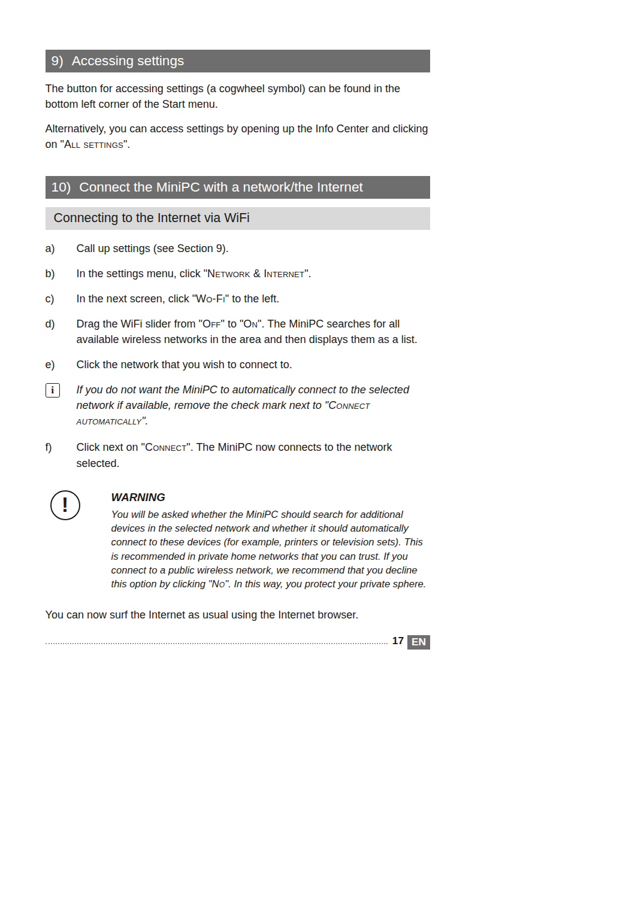9) Accessing settings
The button for accessing settings (a cogwheel symbol) can be found in the bottom left corner of the Start menu.
Alternatively, you can access settings by opening up the Info Center and clicking on "All settings".
10) Connect the MiniPC with a network/the Internet
Connecting to the Internet via WiFi
a) Call up settings (see Section 9).
b) In the settings menu, click "Network & Internet".
c) In the next screen, click "Wo-Fi" to the left.
d) Drag the WiFi slider from "Off" to "On". The MiniPC searches for all available wireless networks in the area and then displays them as a list.
e) Click the network that you wish to connect to.
i If you do not want the MiniPC to automatically connect to the selected network if available, remove the check mark next to "Connect automatically".
f) Click next on "Connect". The MiniPC now connects to the network selected.
!
WARNING
You will be asked whether the MiniPC should search for additional devices in the selected network and whether it should automatically connect to these devices (for example, printers or television sets). This is recommended in private home networks that you can trust. If you connect to a public wireless network, we recommend that you decline this option by clicking "No". In this way, you protect your private sphere.
You can now surf the Internet as usual using the Internet browser.
17
EN